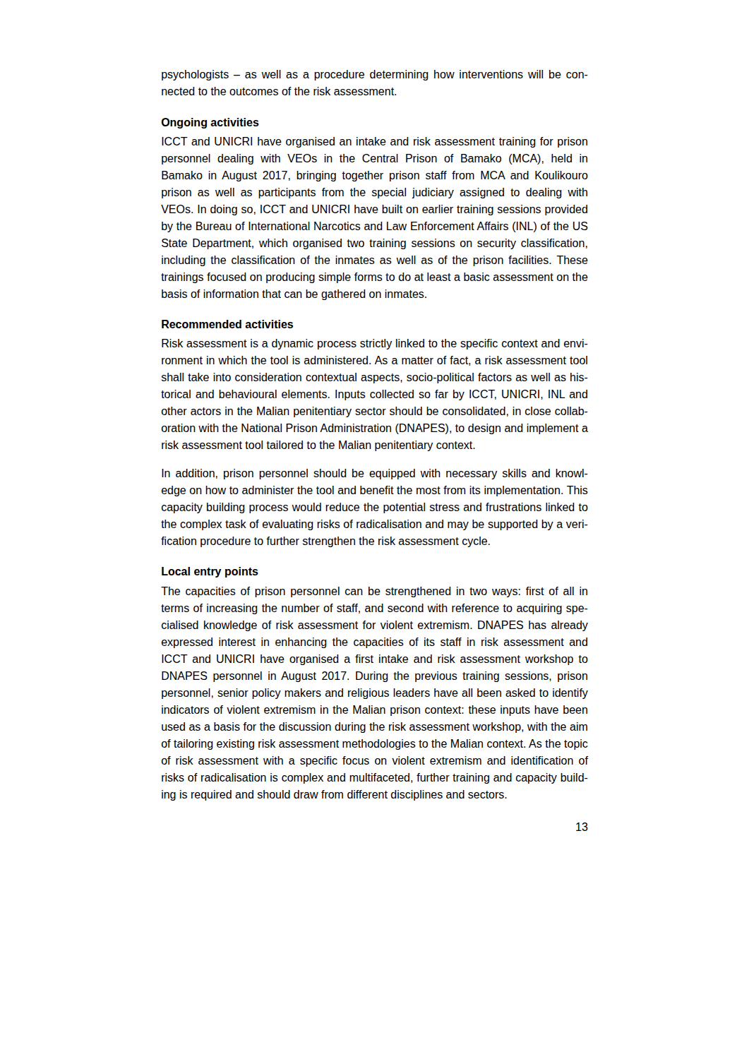psychologists – as well as a procedure determining how interventions will be connected to the outcomes of the risk assessment.
Ongoing activities
ICCT and UNICRI have organised an intake and risk assessment training for prison personnel dealing with VEOs in the Central Prison of Bamako (MCA), held in Bamako in August 2017, bringing together prison staff from MCA and Koulikouro prison as well as participants from the special judiciary assigned to dealing with VEOs. In doing so, ICCT and UNICRI have built on earlier training sessions provided by the Bureau of International Narcotics and Law Enforcement Affairs (INL) of the US State Department, which organised two training sessions on security classification, including the classification of the inmates as well as of the prison facilities. These trainings focused on producing simple forms to do at least a basic assessment on the basis of information that can be gathered on inmates.
Recommended activities
Risk assessment is a dynamic process strictly linked to the specific context and environment in which the tool is administered. As a matter of fact, a risk assessment tool shall take into consideration contextual aspects, socio-political factors as well as historical and behavioural elements. Inputs collected so far by ICCT, UNICRI, INL and other actors in the Malian penitentiary sector should be consolidated, in close collaboration with the National Prison Administration (DNAPES), to design and implement a risk assessment tool tailored to the Malian penitentiary context.
In addition, prison personnel should be equipped with necessary skills and knowledge on how to administer the tool and benefit the most from its implementation. This capacity building process would reduce the potential stress and frustrations linked to the complex task of evaluating risks of radicalisation and may be supported by a verification procedure to further strengthen the risk assessment cycle.
Local entry points
The capacities of prison personnel can be strengthened in two ways: first of all in terms of increasing the number of staff, and second with reference to acquiring specialised knowledge of risk assessment for violent extremism. DNAPES has already expressed interest in enhancing the capacities of its staff in risk assessment and ICCT and UNICRI have organised a first intake and risk assessment workshop to DNAPES personnel in August 2017. During the previous training sessions, prison personnel, senior policy makers and religious leaders have all been asked to identify indicators of violent extremism in the Malian prison context: these inputs have been used as a basis for the discussion during the risk assessment workshop, with the aim of tailoring existing risk assessment methodologies to the Malian context. As the topic of risk assessment with a specific focus on violent extremism and identification of risks of radicalisation is complex and multifaceted, further training and capacity building is required and should draw from different disciplines and sectors.
13